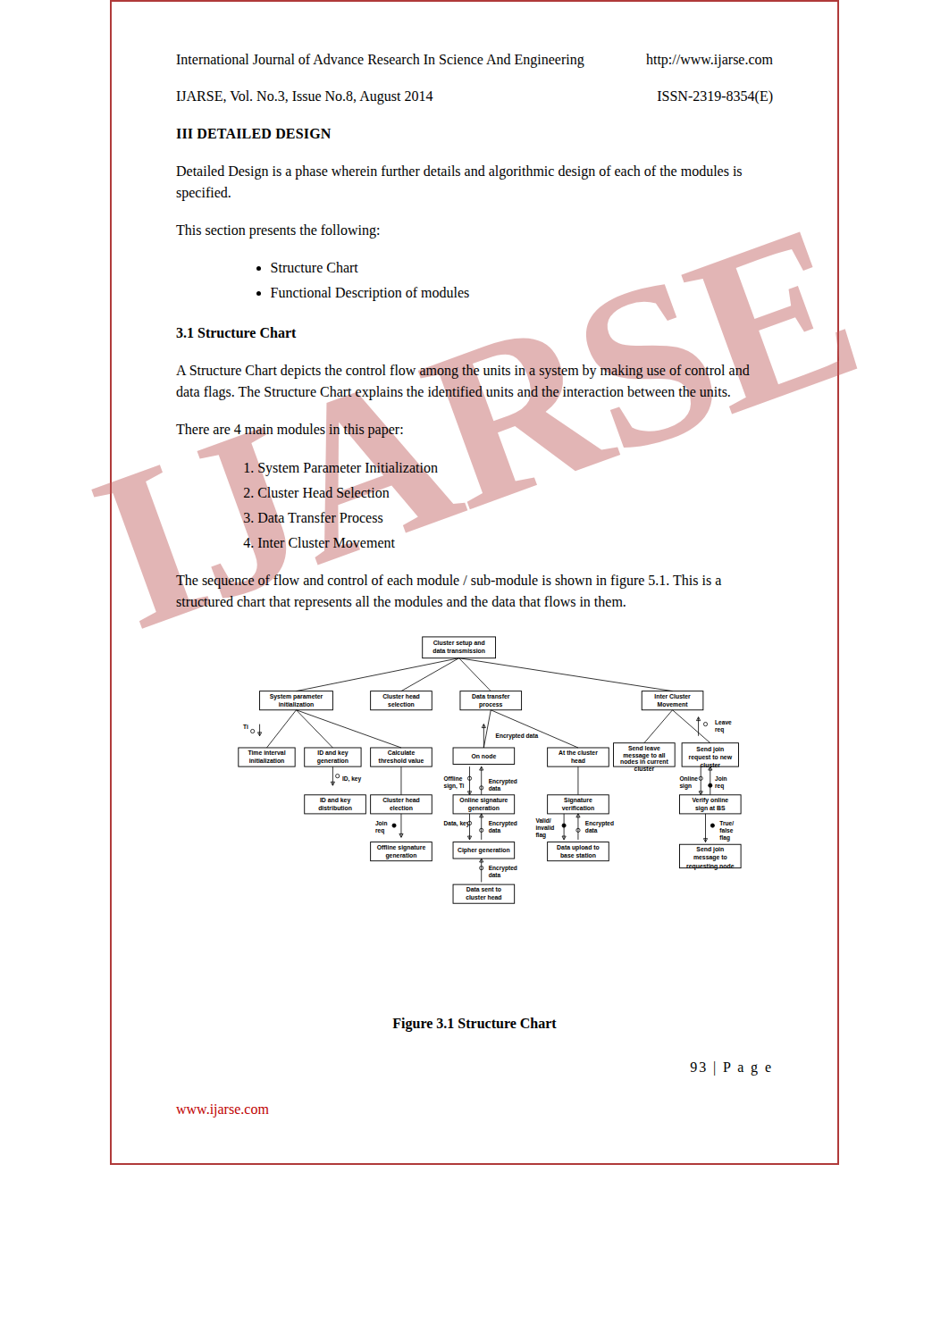IJARSE
International Journal of Advance Research In Science And Engineering
http://www.ijarse.com
IJARSE, Vol. No.3, Issue No.8, August 2014
ISSN-2319-8354(E)
III DETAILED DESIGN
Detailed Design is a phase wherein further details and algorithmic design of each of the modules is specified.
This section presents the following:
Structure Chart
Functional Description of modules
3.1 Structure Chart
A Structure Chart depicts the control flow among the units in a system by making use of control and data flags. The Structure Chart explains the identified units and the interaction between the units.
There are 4 main modules in this paper:
System Parameter Initialization
Cluster Head Selection
Data Transfer Process
Inter Cluster Movement
The sequence of flow and control of each module / sub-module is shown in figure 5.1. This is a structured chart that represents all the modules and the data that flows in them.
Cluster setup and data transmission System parameter initialization Cluster head selection Data transfer process Inter Cluster Movement Time interval initialization ID and key generation Calculate threshold value On node At the cluster head Send leave message to all nodes in current cluster Send join request to new cluster Ti ID, key ID and key distribution Cluster head election Join req Offline signature generation Encrypted data Offline sign, Ti Encrypted data Online signature generation Data, key Encrypted data Cipher generation Encrypted data Data sent to cluster head Signature verification Valid/ invalid flag Encrypted data Data upload to base station Leave req Online sign Join req Verify online sign at BS True/ false flag Send join message to requesting node
Figure 3.1 Structure Chart
93 | P a g e
www.ijarse.com